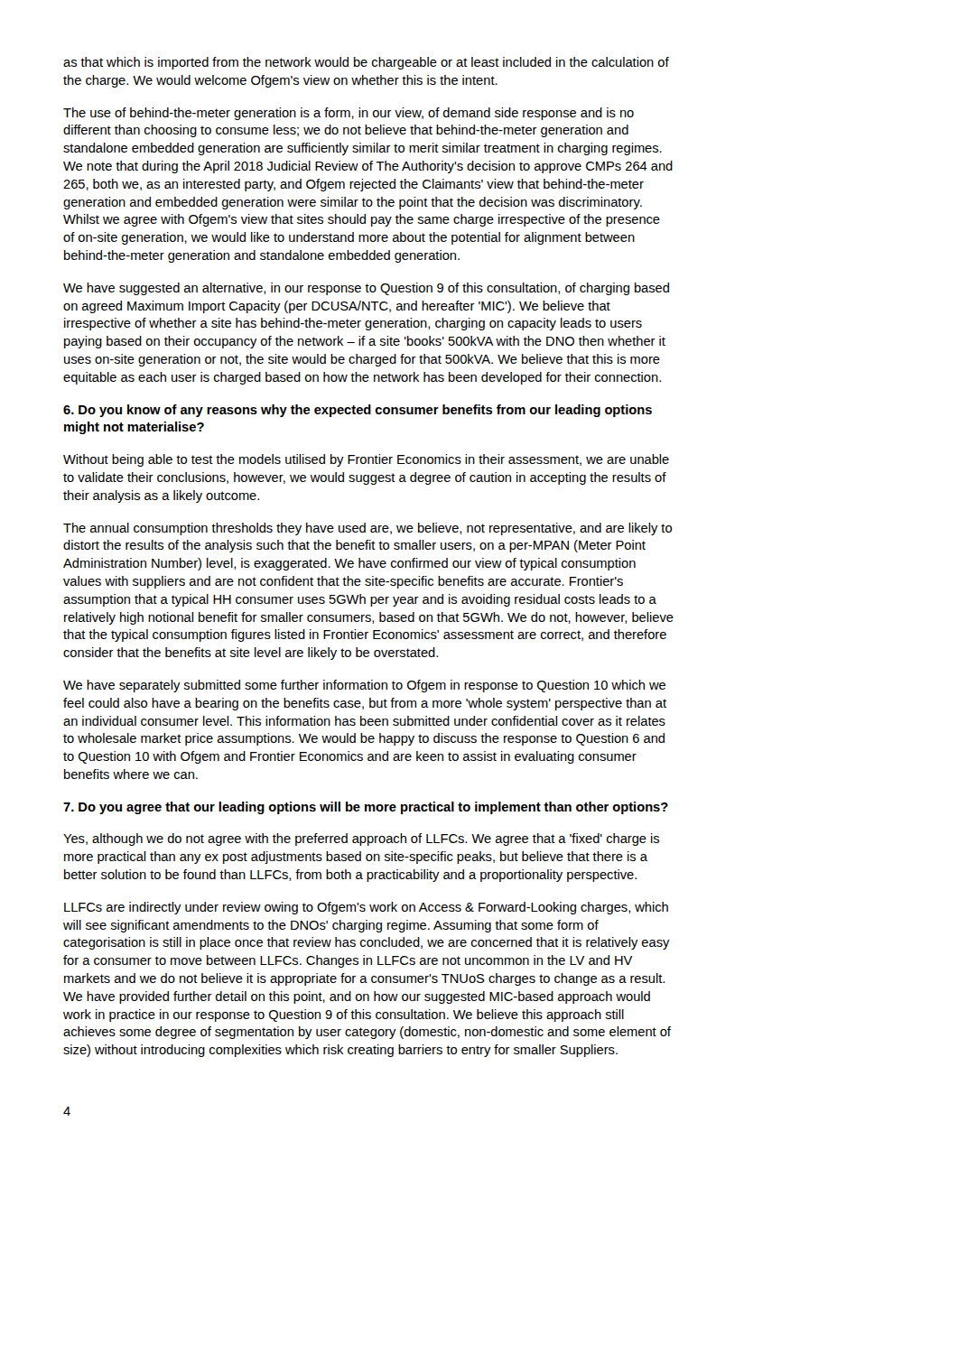as that which is imported from the network would be chargeable or at least included in the calculation of the charge. We would welcome Ofgem's view on whether this is the intent.
The use of behind-the-meter generation is a form, in our view, of demand side response and is no different than choosing to consume less; we do not believe that behind-the-meter generation and standalone embedded generation are sufficiently similar to merit similar treatment in charging regimes. We note that during the April 2018 Judicial Review of The Authority's decision to approve CMPs 264 and 265, both we, as an interested party, and Ofgem rejected the Claimants' view that behind-the-meter generation and embedded generation were similar to the point that the decision was discriminatory. Whilst we agree with Ofgem's view that sites should pay the same charge irrespective of the presence of on-site generation, we would like to understand more about the potential for alignment between behind-the-meter generation and standalone embedded generation.
We have suggested an alternative, in our response to Question 9 of this consultation, of charging based on agreed Maximum Import Capacity (per DCUSA/NTC, and hereafter 'MIC'). We believe that irrespective of whether a site has behind-the-meter generation, charging on capacity leads to users paying based on their occupancy of the network – if a site 'books' 500kVA with the DNO then whether it uses on-site generation or not, the site would be charged for that 500kVA. We believe that this is more equitable as each user is charged based on how the network has been developed for their connection.
6. Do you know of any reasons why the expected consumer benefits from our leading options might not materialise?
Without being able to test the models utilised by Frontier Economics in their assessment, we are unable to validate their conclusions, however, we would suggest a degree of caution in accepting the results of their analysis as a likely outcome.
The annual consumption thresholds they have used are, we believe, not representative, and are likely to distort the results of the analysis such that the benefit to smaller users, on a per-MPAN (Meter Point Administration Number) level, is exaggerated. We have confirmed our view of typical consumption values with suppliers and are not confident that the site-specific benefits are accurate. Frontier's assumption that a typical HH consumer uses 5GWh per year and is avoiding residual costs leads to a relatively high notional benefit for smaller consumers, based on that 5GWh. We do not, however, believe that the typical consumption figures listed in Frontier Economics' assessment are correct, and therefore consider that the benefits at site level are likely to be overstated.
We have separately submitted some further information to Ofgem in response to Question 10 which we feel could also have a bearing on the benefits case, but from a more 'whole system' perspective than at an individual consumer level. This information has been submitted under confidential cover as it relates to wholesale market price assumptions. We would be happy to discuss the response to Question 6 and to Question 10 with Ofgem and Frontier Economics and are keen to assist in evaluating consumer benefits where we can.
7. Do you agree that our leading options will be more practical to implement than other options?
Yes, although we do not agree with the preferred approach of LLFCs. We agree that a 'fixed' charge is more practical than any ex post adjustments based on site-specific peaks, but believe that there is a better solution to be found than LLFCs, from both a practicability and a proportionality perspective.
LLFCs are indirectly under review owing to Ofgem's work on Access & Forward-Looking charges, which will see significant amendments to the DNOs' charging regime. Assuming that some form of categorisation is still in place once that review has concluded, we are concerned that it is relatively easy for a consumer to move between LLFCs. Changes in LLFCs are not uncommon in the LV and HV markets and we do not believe it is appropriate for a consumer's TNUoS charges to change as a result. We have provided further detail on this point, and on how our suggested MIC-based approach would work in practice in our response to Question 9 of this consultation. We believe this approach still achieves some degree of segmentation by user category (domestic, non-domestic and some element of size) without introducing complexities which risk creating barriers to entry for smaller Suppliers.
4